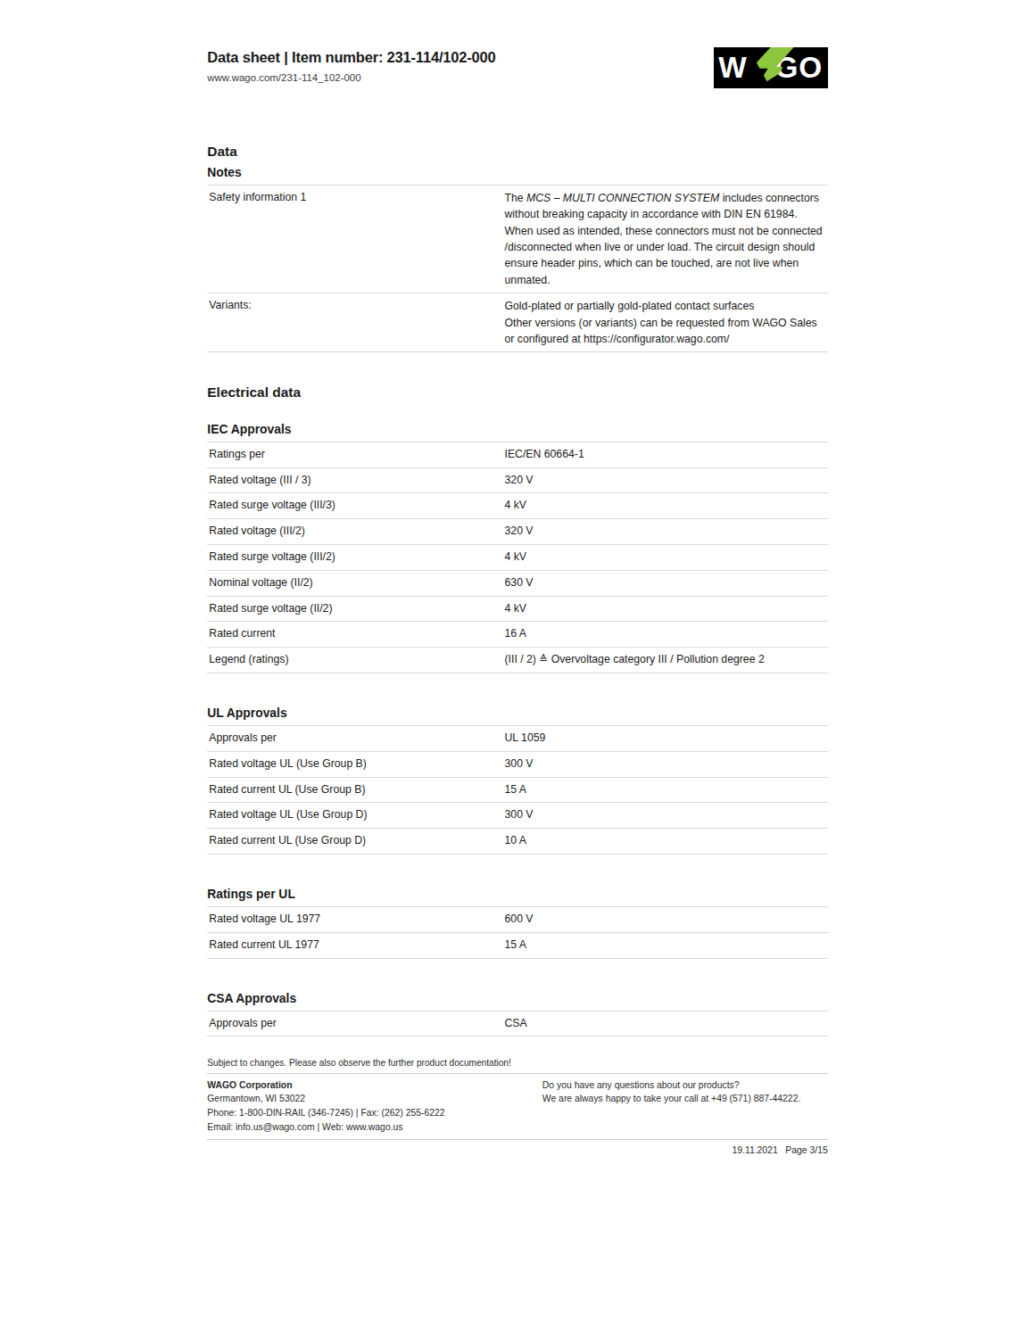Data sheet | Item number: 231-114/102-000
www.wago.com/231-114_102-000
W GO
Data
Notes
| Safety information 1 | The MCS – MULTI CONNECTION SYSTEM includes connectors without breaking capacity in accordance with DIN EN 61984. When used as intended, these connectors must not be connected /disconnected when live or under load. The circuit design should ensure header pins, which can be touched, are not live when unmated. |
| Variants: | Gold-plated or partially gold-plated contact surfaces Other versions (or variants) can be requested from WAGO Sales or configured at https://configurator.wago.com/ |
Electrical data
IEC Approvals
| Ratings per | IEC/EN 60664-1 |
| Rated voltage (III / 3) | 320 V |
| Rated surge voltage (III/3) | 4 kV |
| Rated voltage (III/2) | 320 V |
| Rated surge voltage (III/2) | 4 kV |
| Nominal voltage (II/2) | 630 V |
| Rated surge voltage (II/2) | 4 kV |
| Rated current | 16 A |
| Legend (ratings) | (III / 2) ≙ Overvoltage category III / Pollution degree 2 |
UL Approvals
| Approvals per | UL 1059 |
| Rated voltage UL (Use Group B) | 300 V |
| Rated current UL (Use Group B) | 15 A |
| Rated voltage UL (Use Group D) | 300 V |
| Rated current UL (Use Group D) | 10 A |
Ratings per UL
| Rated voltage UL 1977 | 600 V |
| Rated current UL 1977 | 15 A |
CSA Approvals
| Approvals per | CSA |
Subject to changes. Please also observe the further product documentation!
WAGO Corporation
Germantown, WI 53022
Phone: 1-800-DIN-RAIL (346-7245) | Fax: (262) 255-6222
Email: info.us@wago.com | Web: www.wago.us
Do you have any questions about our products?
We are always happy to take your call at +49 (571) 887-44222.
19.11.2021 Page 3/15